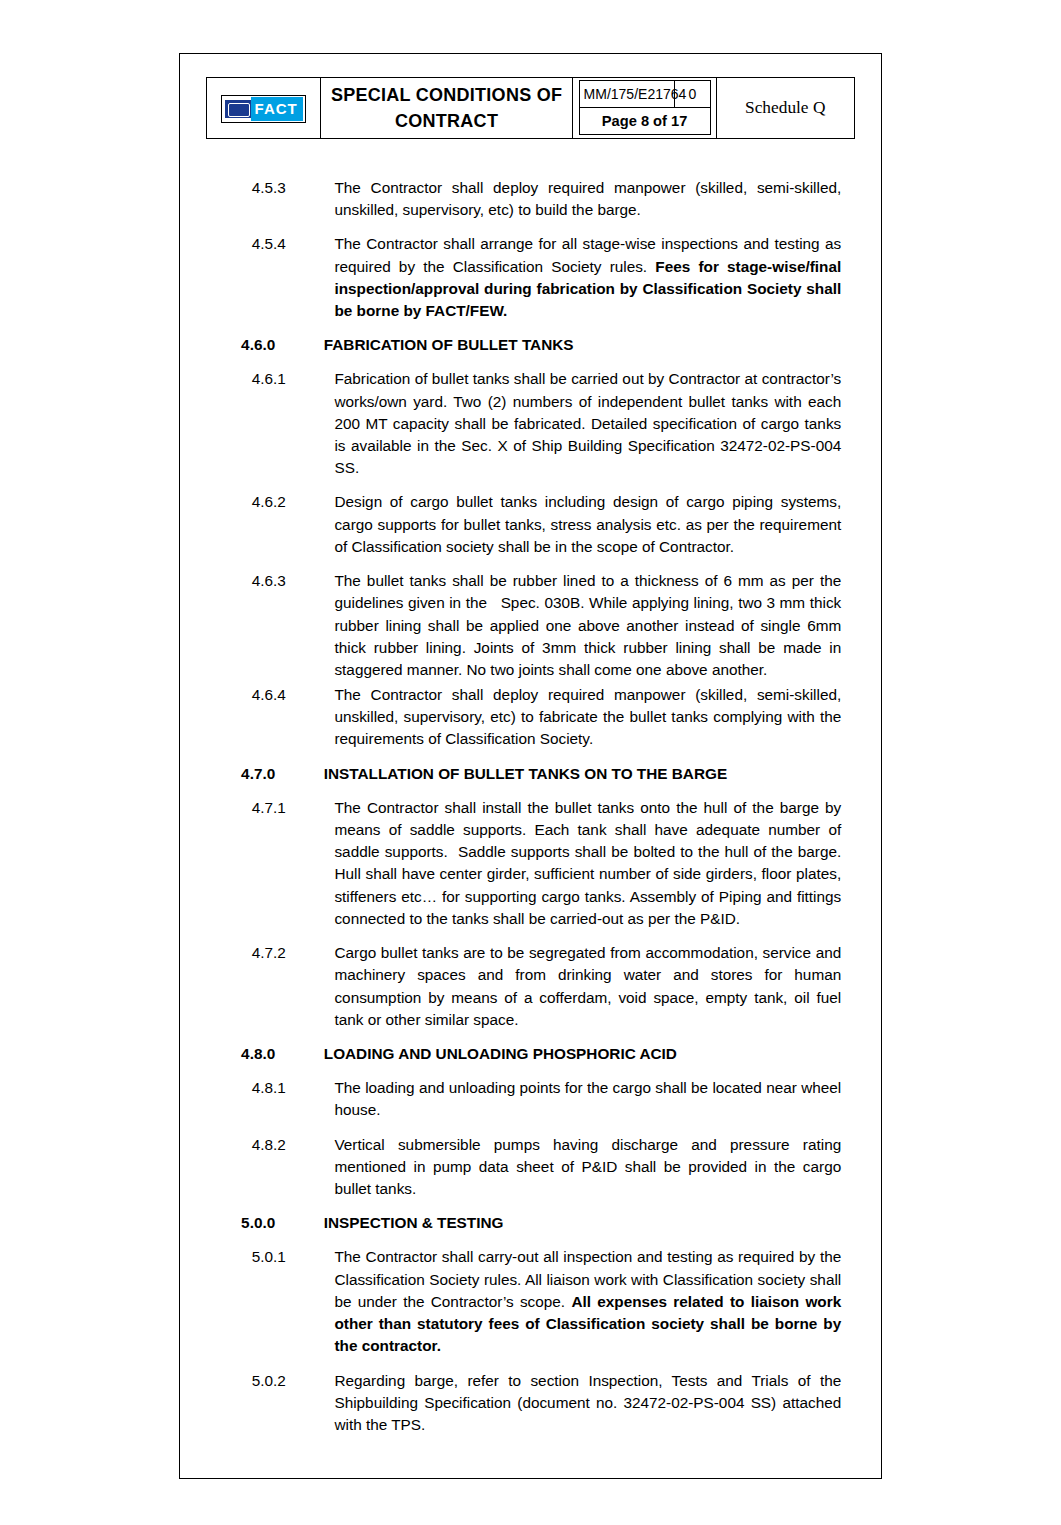| FACT | SPECIAL CONDITIONS OF CONTRACT | / MM/175/E21764 / 0 / / Page 8 of 17 / | Schedule Q |
4.5.3
The Contractor shall deploy required manpower (skilled, semi-skilled, unskilled, supervisory, etc) to build the barge.
4.5.4
The Contractor shall arrange for all stage-wise inspections and testing as required by the Classification Society rules. Fees for stage-wise/final inspection/approval during fabrication by Classification Society shall be borne by FACT/FEW.
4.6.0
FABRICATION OF BULLET TANKS
4.6.1
Fabrication of bullet tanks shall be carried out by Contractor at contractor’s works/own yard. Two (2) numbers of independent bullet tanks with each 200 MT capacity shall be fabricated. Detailed specification of cargo tanks is available in the Sec. X of Ship Building Specification 32472-02-PS-004 SS.
4.6.2
Design of cargo bullet tanks including design of cargo piping systems, cargo supports for bullet tanks, stress analysis etc. as per the requirement of Classification society shall be in the scope of Contractor.
4.6.3
The bullet tanks shall be rubber lined to a thickness of 6 mm as per the guidelines given in the Spec. 030B. While applying lining, two 3 mm thick rubber lining shall be applied one above another instead of single 6mm thick rubber lining. Joints of 3mm thick rubber lining shall be made in staggered manner. No two joints shall come one above another.
4.6.4
The Contractor shall deploy required manpower (skilled, semi-skilled, unskilled, supervisory, etc) to fabricate the bullet tanks complying with the requirements of Classification Society.
4.7.0
INSTALLATION OF BULLET TANKS ON TO THE BARGE
4.7.1
The Contractor shall install the bullet tanks onto the hull of the barge by means of saddle supports. Each tank shall have adequate number of saddle supports. Saddle supports shall be bolted to the hull of the barge. Hull shall have center girder, sufficient number of side girders, floor plates, stiffeners etc… for supporting cargo tanks. Assembly of Piping and fittings connected to the tanks shall be carried-out as per the P&ID.
4.7.2
Cargo bullet tanks are to be segregated from accommodation, service and machinery spaces and from drinking water and stores for human consumption by means of a cofferdam, void space, empty tank, oil fuel tank or other similar space.
4.8.0
LOADING AND UNLOADING PHOSPHORIC ACID
4.8.1
The loading and unloading points for the cargo shall be located near wheel house.
4.8.2
Vertical submersible pumps having discharge and pressure rating mentioned in pump data sheet of P&ID shall be provided in the cargo bullet tanks.
5.0.0
INSPECTION & TESTING
5.0.1
The Contractor shall carry-out all inspection and testing as required by the Classification Society rules. All liaison work with Classification society shall be under the Contractor’s scope. All expenses related to liaison work other than statutory fees of Classification society shall be borne by the contractor.
5.0.2
Regarding barge, refer to section Inspection, Tests and Trials of the Shipbuilding Specification (document no. 32472-02-PS-004 SS) attached with the TPS.